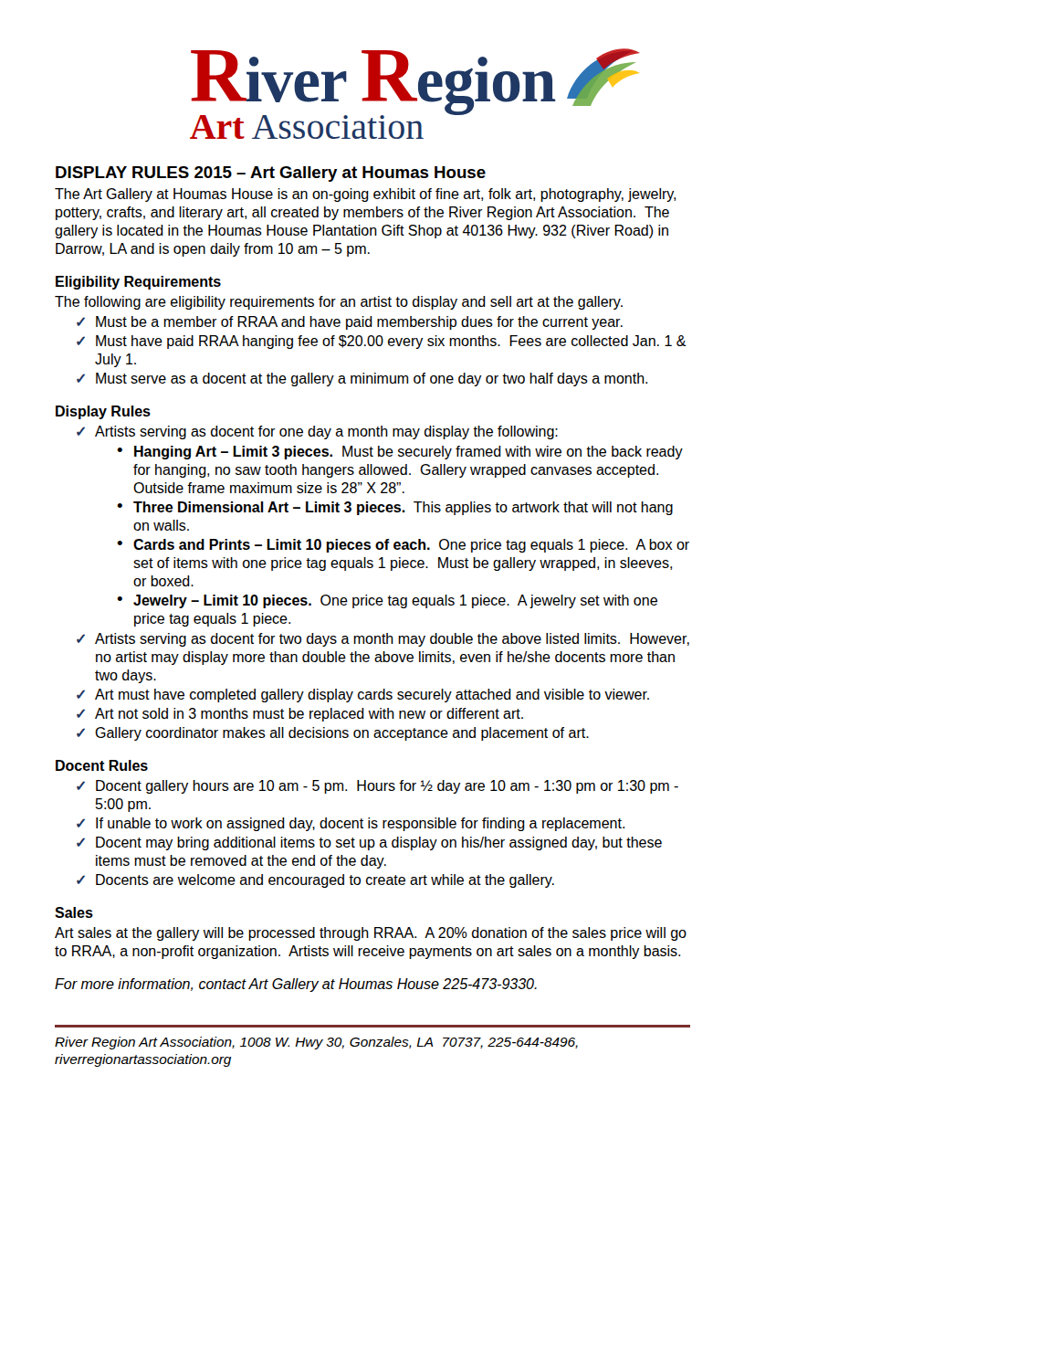River Region
Art Association
DISPLAY RULES 2015 – Art Gallery at Houmas House
The Art Gallery at Houmas House is an on-going exhibit of fine art, folk art, photography, jewelry, pottery, crafts, and literary art, all created by members of the River Region Art Association. The gallery is located in the Houmas House Plantation Gift Shop at 40136 Hwy. 932 (River Road) in Darrow, LA and is open daily from 10 am – 5 pm.
Eligibility Requirements
The following are eligibility requirements for an artist to display and sell art at the gallery.
Must be a member of RRAA and have paid membership dues for the current year.
Must have paid RRAA hanging fee of $20.00 every six months. Fees are collected Jan. 1 & July 1.
Must serve as a docent at the gallery a minimum of one day or two half days a month.
Display Rules
Artists serving as docent for one day a month may display the following:
Hanging Art – Limit 3 pieces. Must be securely framed with wire on the back ready for hanging, no saw tooth hangers allowed. Gallery wrapped canvases accepted. Outside frame maximum size is 28” X 28”.
Three Dimensional Art – Limit 3 pieces. This applies to artwork that will not hang on walls.
Cards and Prints – Limit 10 pieces of each. One price tag equals 1 piece. A box or set of items with one price tag equals 1 piece. Must be gallery wrapped, in sleeves, or boxed.
Jewelry – Limit 10 pieces. One price tag equals 1 piece. A jewelry set with one price tag equals 1 piece.
Artists serving as docent for two days a month may double the above listed limits. However, no artist may display more than double the above limits, even if he/she docents more than two days.
Art must have completed gallery display cards securely attached and visible to viewer.
Art not sold in 3 months must be replaced with new or different art.
Gallery coordinator makes all decisions on acceptance and placement of art.
Docent Rules
Docent gallery hours are 10 am - 5 pm. Hours for ½ day are 10 am - 1:30 pm or 1:30 pm - 5:00 pm.
If unable to work on assigned day, docent is responsible for finding a replacement.
Docent may bring additional items to set up a display on his/her assigned day, but these items must be removed at the end of the day.
Docents are welcome and encouraged to create art while at the gallery.
Sales
Art sales at the gallery will be processed through RRAA. A 20% donation of the sales price will go to RRAA, a non-profit organization. Artists will receive payments on art sales on a monthly basis.
For more information, contact Art Gallery at Houmas House 225-473-9330.
River Region Art Association, 1008 W. Hwy 30, Gonzales, LA 70737, 225-644-8496, riverregionartassociation.org